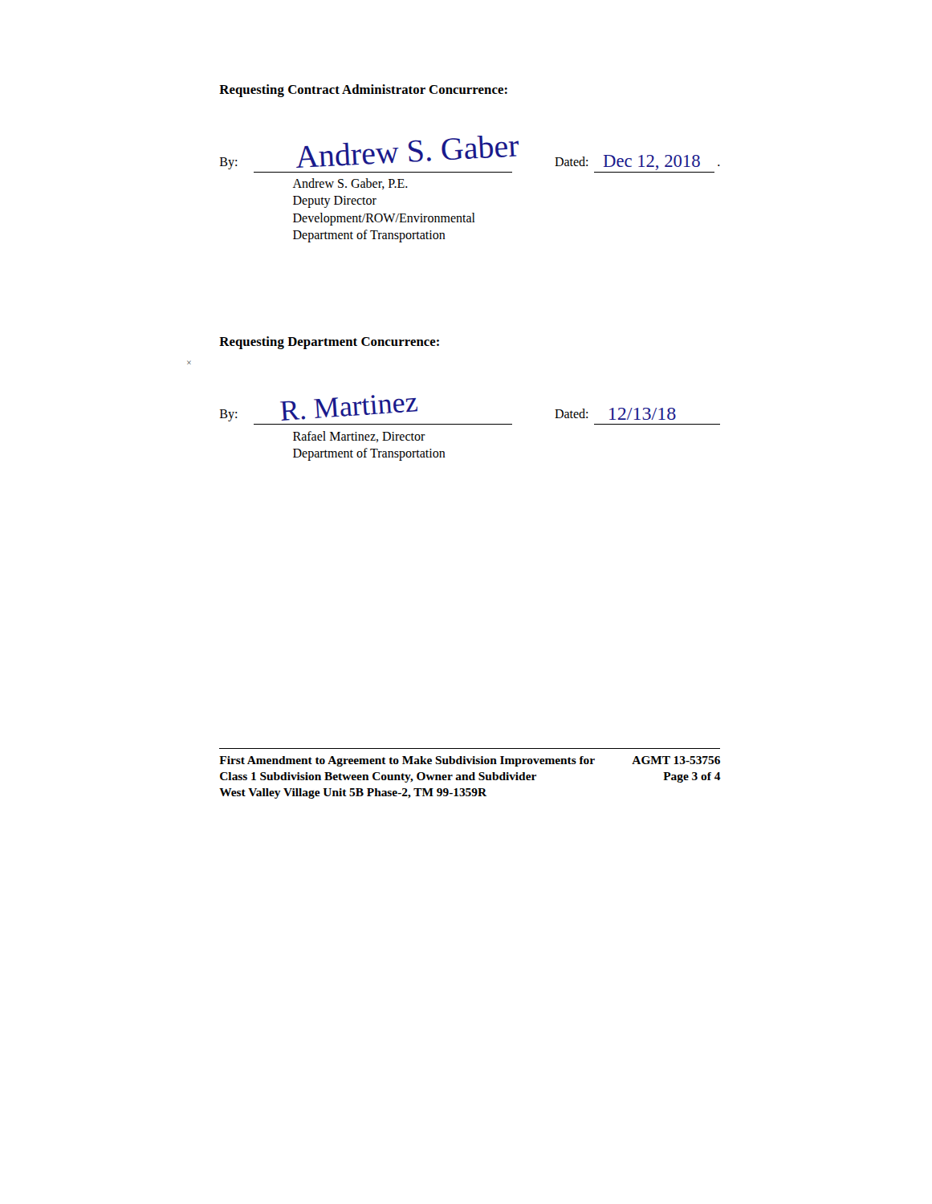×
Requesting Contract Administrator Concurrence:
By:
Andrew S. Gaber
Dated: Dec 12, 2018 .
Andrew S. Gaber, P.E.
Deputy Director
Development/ROW/Environmental
Department of Transportation
Requesting Department Concurrence:
By:
R. Martinez
Dated: 12/13/18
Rafael Martinez, Director
Department of Transportation
First Amendment to Agreement to Make Subdivision Improvements for
Class 1 Subdivision Between County, Owner and Subdivider
West Valley Village Unit 5B Phase-2, TM 99-1359R
AGMT 13-53756
Page 3 of 4